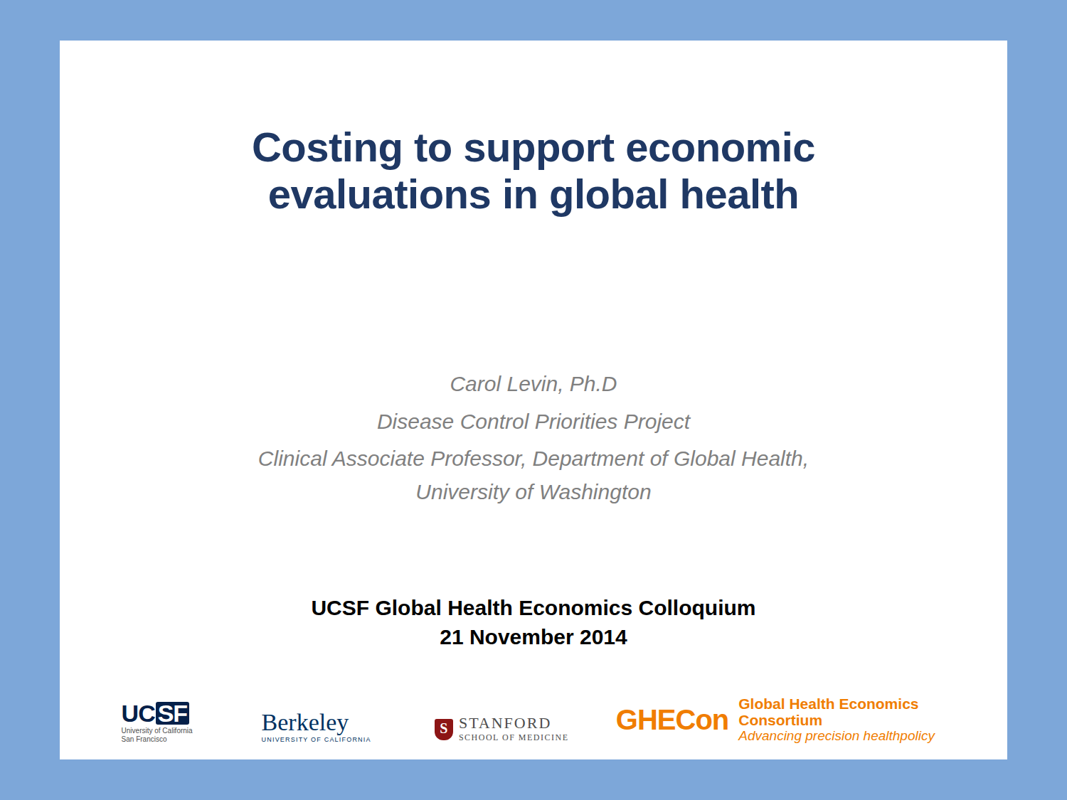Costing to support economic evaluations in global health
Carol Levin, Ph.D
Disease Control Priorities Project
Clinical Associate Professor, Department of Global Health,
University of Washington
UCSF Global Health Economics Colloquium
21 November 2014
UCSF
University of California
San Francisco
Berkeley
UNIVERSITY OF CALIFORNIA
STANFORD
SCHOOL OF MEDICINE
GHECon
Global Health Economics Consortium
Advancing precision healthpolicy